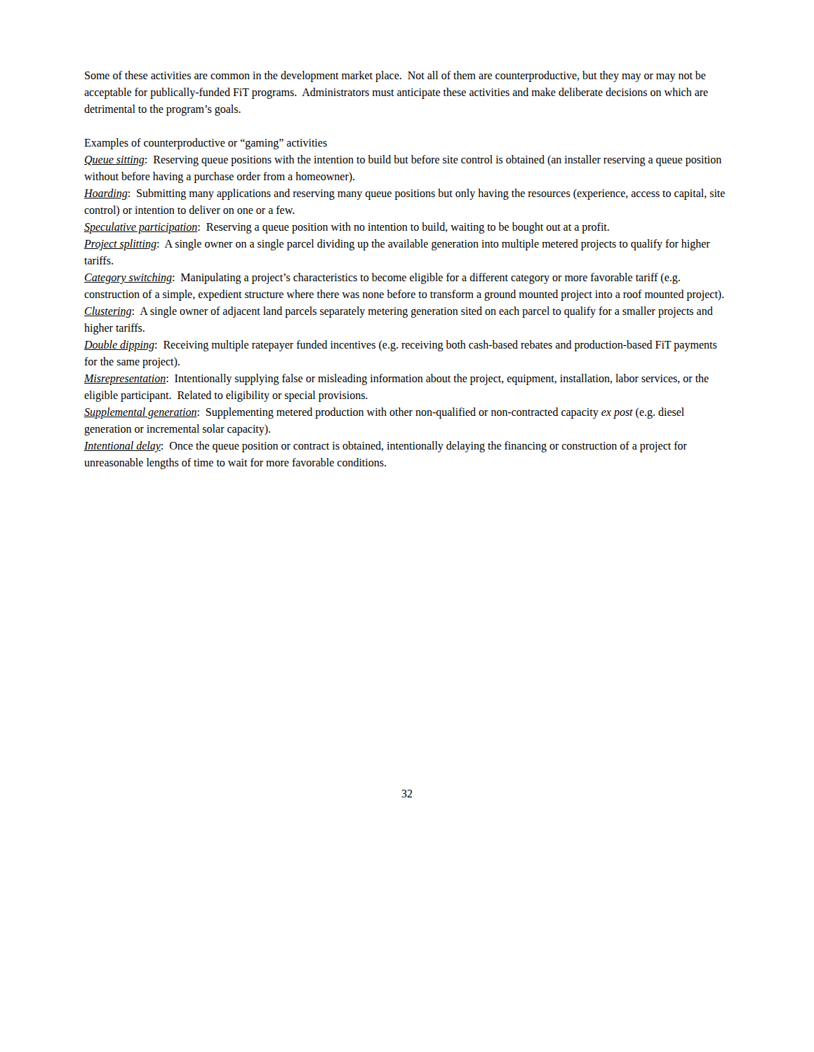Some of these activities are common in the development market place. Not all of them are counterproductive, but they may or may not be acceptable for publically-funded FiT programs. Administrators must anticipate these activities and make deliberate decisions on which are detrimental to the program’s goals.
Examples of counterproductive or “gaming” activities
Queue sitting: Reserving queue positions with the intention to build but before site control is obtained (an installer reserving a queue position without before having a purchase order from a homeowner).
Hoarding: Submitting many applications and reserving many queue positions but only having the resources (experience, access to capital, site control) or intention to deliver on one or a few.
Speculative participation: Reserving a queue position with no intention to build, waiting to be bought out at a profit.
Project splitting: A single owner on a single parcel dividing up the available generation into multiple metered projects to qualify for higher tariffs.
Category switching: Manipulating a project’s characteristics to become eligible for a different category or more favorable tariff (e.g. construction of a simple, expedient structure where there was none before to transform a ground mounted project into a roof mounted project).
Clustering: A single owner of adjacent land parcels separately metering generation sited on each parcel to qualify for a smaller projects and higher tariffs.
Double dipping: Receiving multiple ratepayer funded incentives (e.g. receiving both cash-based rebates and production-based FiT payments for the same project).
Misrepresentation: Intentionally supplying false or misleading information about the project, equipment, installation, labor services, or the eligible participant. Related to eligibility or special provisions.
Supplemental generation: Supplementing metered production with other non-qualified or non-contracted capacity ex post (e.g. diesel generation or incremental solar capacity).
Intentional delay: Once the queue position or contract is obtained, intentionally delaying the financing or construction of a project for unreasonable lengths of time to wait for more favorable conditions.
32